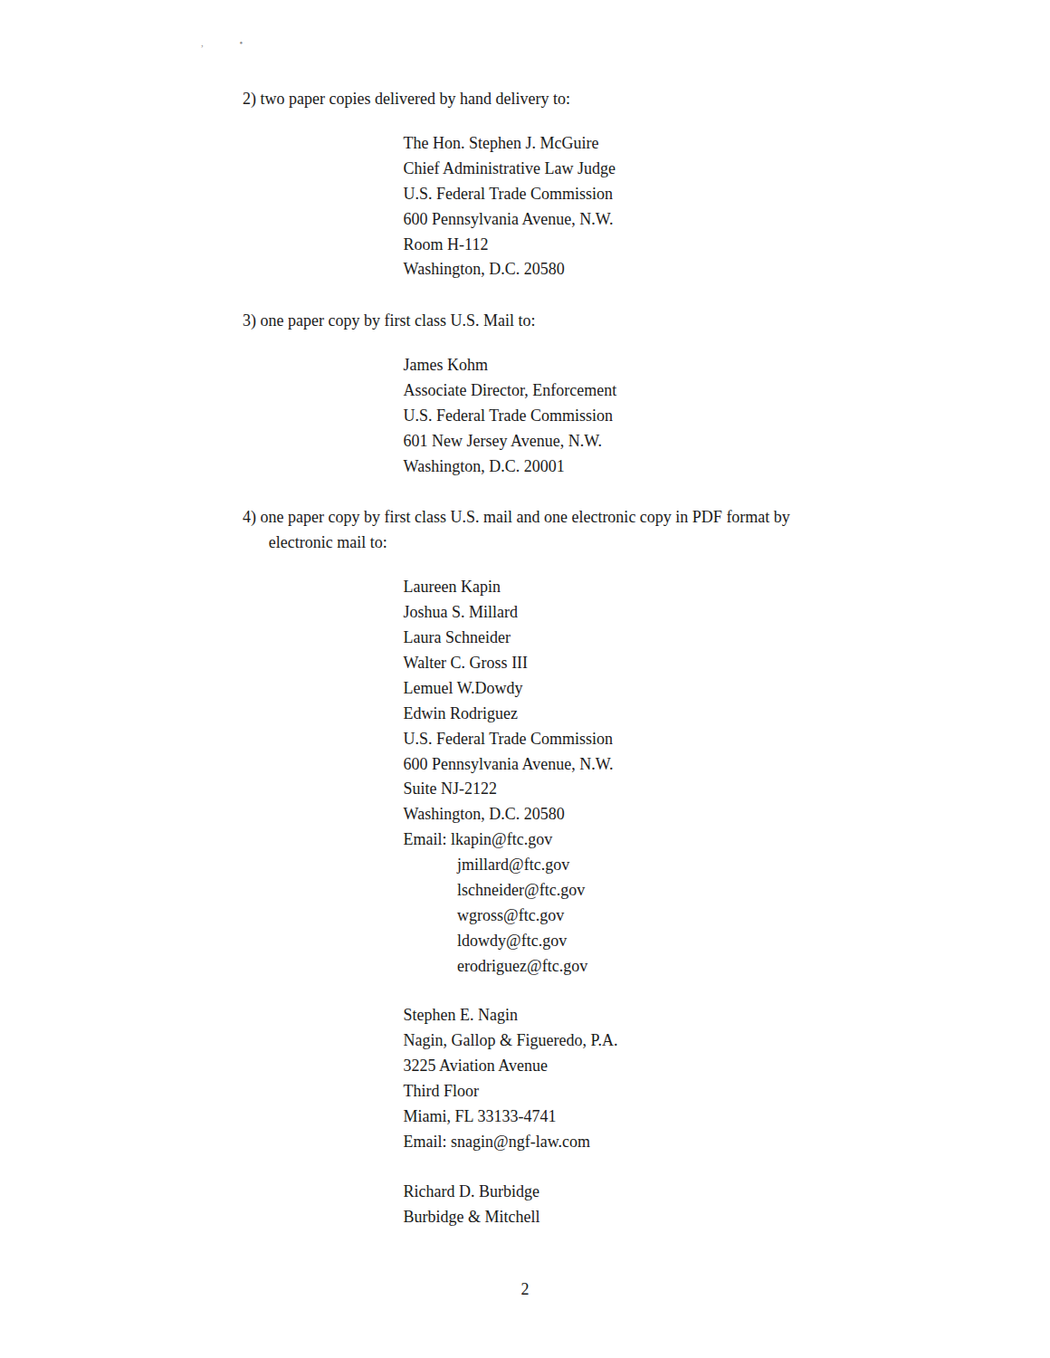, •
2) two paper copies delivered by hand delivery to:
The Hon. Stephen J. McGuire
Chief Administrative Law Judge
U.S. Federal Trade Commission
600 Pennsylvania Avenue, N.W.
Room H-112
Washington, D.C. 20580
3) one paper copy by first class U.S. Mail to:
James Kohm
Associate Director, Enforcement
U.S. Federal Trade Commission
601 New Jersey Avenue, N.W.
Washington, D.C. 20001
4) one paper copy by first class U.S. mail and one electronic copy in PDF format by electronic mail to:
Laureen Kapin
Joshua S. Millard
Laura Schneider
Walter C. Gross III
Lemuel W.Dowdy
Edwin Rodriguez
U.S. Federal Trade Commission
600 Pennsylvania Avenue, N.W.
Suite NJ-2122
Washington, D.C. 20580
Email: lkapin@ftc.gov
jmillard@ftc.gov
lschneider@ftc.gov
wgross@ftc.gov
ldowdy@ftc.gov
erodriguez@ftc.gov
Stephen E. Nagin
Nagin, Gallop & Figueredo, P.A.
3225 Aviation Avenue
Third Floor
Miami, FL 33133-4741
Email: snagin@ngf-law.com
Richard D. Burbidge
Burbidge & Mitchell
2